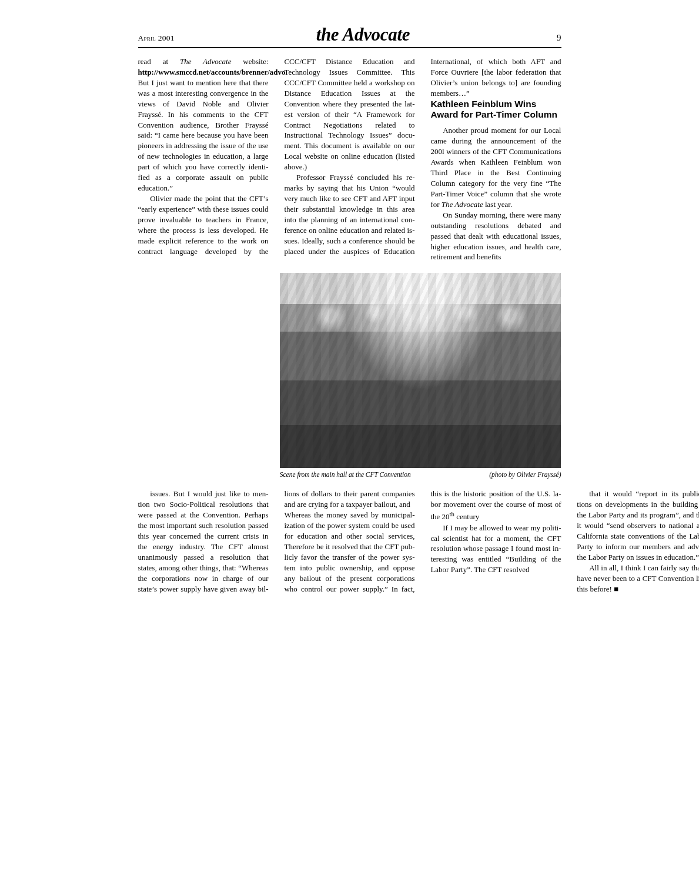April 2001
the Advocate
9
read at The Advocate website: http://www.smccd.net/accounts/brenner/advo. But I just want to mention here that there was a most interesting convergence in the views of David Noble and Olivier Frayssé. In his comments to the CFT Convention audience, Brother Frayssé said: “I came here because you have been pioneers in addressing the issue of the use of new technologies in education, a large part of which you have correctly identified as a corporate assault on public education.”
Olivier made the point that the CFT’s “early experience” with these issues could prove invaluable to teachers in France, where the process is less developed. He made explicit reference to the work on contract language developed by the CCC/CFT Distance Education and Technology Issues Committee. This CCC/CFT Committee held a workshop on Distance Education Issues at the Convention where they presented the latest version of their “A Framework for Contract Negotiations related to Instructional Technology Issues” document. This document is available on our Local website on online education (listed above.)
Professor Frayssé concluded his remarks by saying that his Union “would very much like to see CFT and AFT input their substantial knowledge in this area into the planning of an international conference on online education and related issues. Ideally, such a conference should be placed under the auspices of Education International, of which both AFT and Force Ouvriere [the labor federation that Olivier’s union belongs to] are founding members…”
Kathleen Feinblum Wins
Award for Part-Timer Column
Another proud moment for our Local came during the announcement of the 200l winners of the CFT Communications Awards when Kathleen Feinblum won Third Place in the Best Continuing Column category for the very fine “The Part-Timer Voice” column that she wrote for The Advocate last year.
On Sunday morning, there were many outstanding resolutions debated and passed that dealt with educational issues, higher education issues, and health care, retirement and benefits
Scene from the main hall at the CFT Convention (photo by Olivier Frayssé)
issues. But I would just like to mention two Socio-Political resolutions that were passed at the Convention. Perhaps the most important such resolution passed this year concerned the current crisis in the energy industry. The CFT almost unanimously passed a resolution that states, among other things, that: “Whereas the corporations now in charge of our state’s power supply have given away billions of dollars to their parent companies and are crying for a taxpayer bailout, and
Whereas the money saved by municipalization of the power system could be used for education and other social services, Therefore be it resolved that the CFT publicly favor the transfer of the power system into public ownership, and oppose any bailout of the present corporations who control our power supply.” In fact, this is the historic position of the U.S. labor movement over the course of most of the 20th century
If I may be allowed to wear my political scientist hat for a moment, the CFT resolution whose passage I found most interesting was entitled “Building of the Labor Party”. The CFT resolved
that it would “report in its publications on developments in the building of the Labor Party and its program”, and that it would “send observers to national and California state conventions of the Labor Party to inform our members and advise the Labor Party on issues in education.”
All in all, I think I can fairly say that I have never been to a CFT Convention like this before! ■